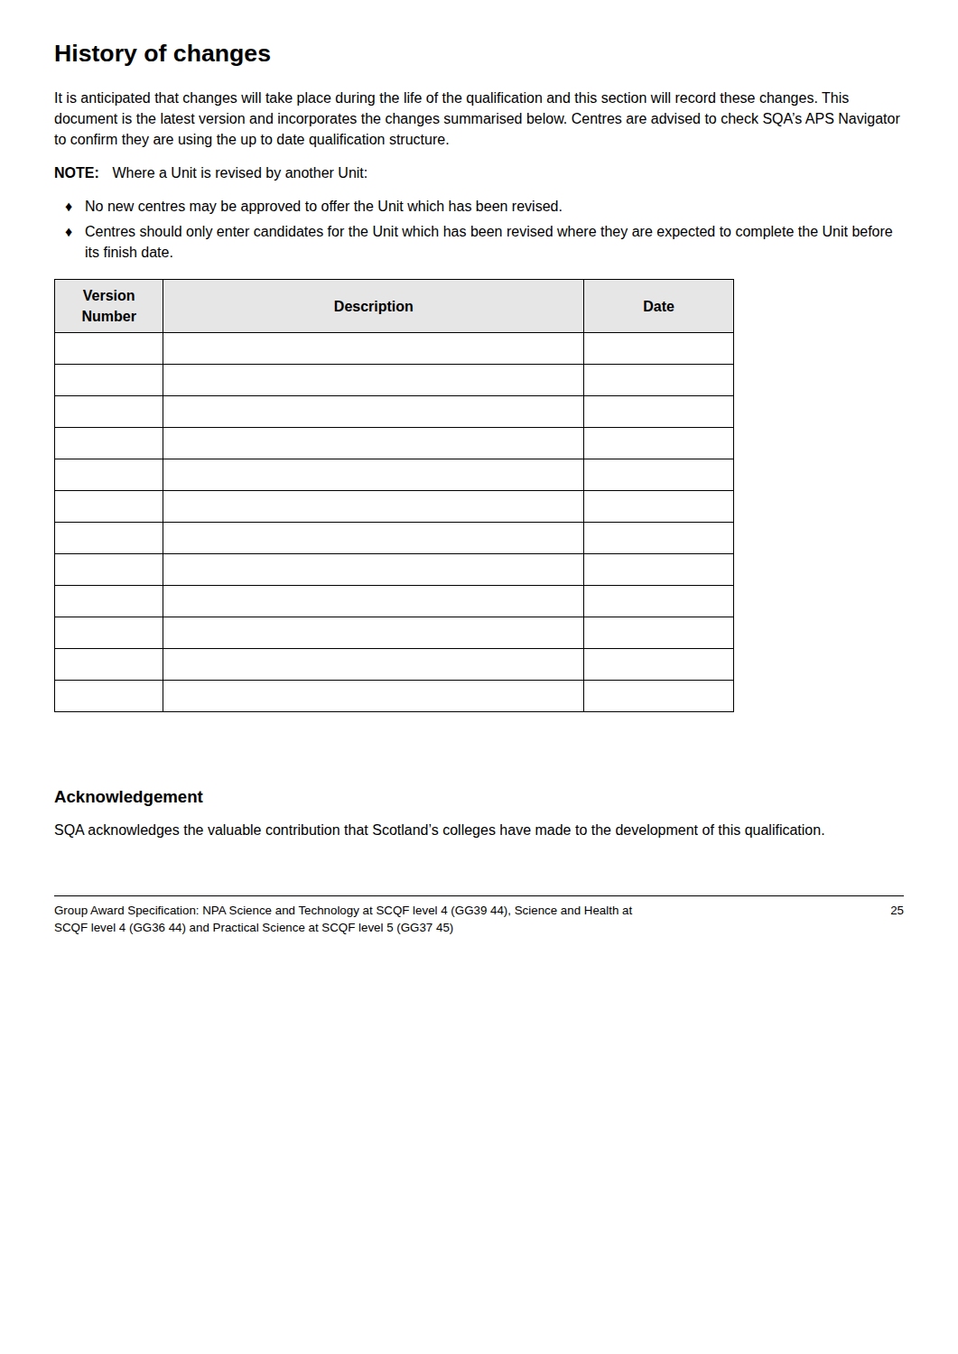History of changes
It is anticipated that changes will take place during the life of the qualification and this section will record these changes. This document is the latest version and incorporates the changes summarised below. Centres are advised to check SQA’s APS Navigator to confirm they are using the up to date qualification structure.
NOTE: Where a Unit is revised by another Unit:
No new centres may be approved to offer the Unit which has been revised.
Centres should only enter candidates for the Unit which has been revised where they are expected to complete the Unit before its finish date.
| Version Number | Description | Date |
| --- | --- | --- |
Acknowledgement
SQA acknowledges the valuable contribution that Scotland’s colleges have made to the development of this qualification.
25 Group Award Specification: NPA Science and Technology at SCQF level 4 (GG39 44), Science and Health at SCQF level 4 (GG36 44) and Practical Science at SCQF level 5 (GG37 45)